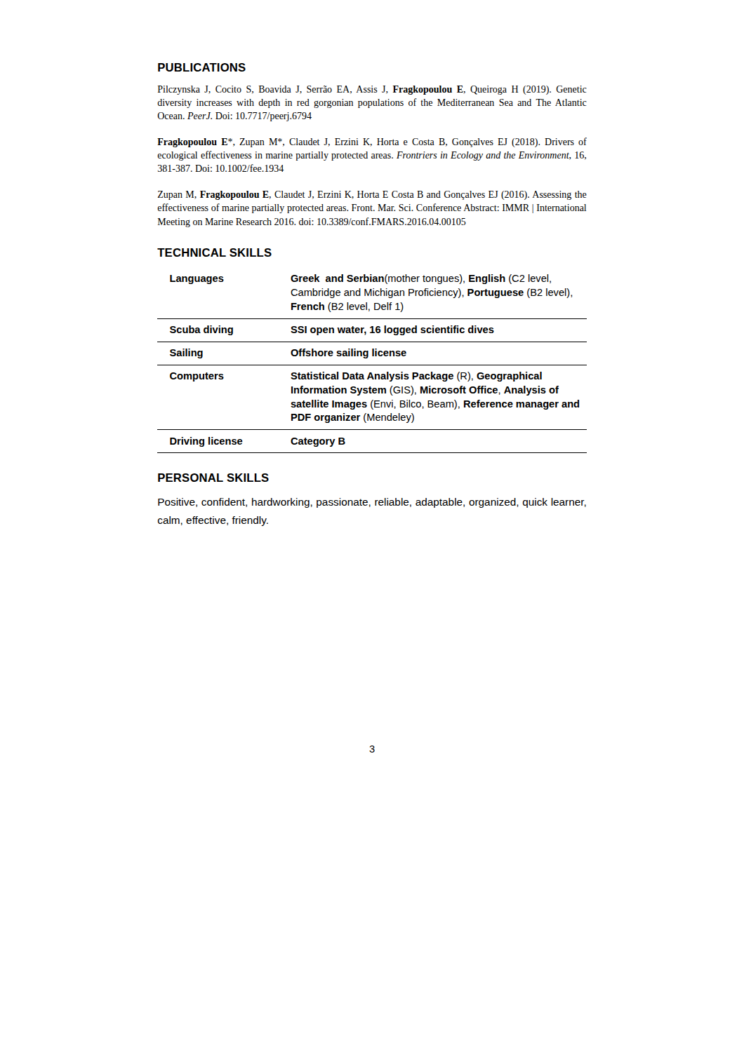PUBLICATIONS
Pilczynska J, Cocito S, Boavida J, Serrão EA, Assis J, Fragkopoulou E, Queiroga H (2019). Genetic diversity increases with depth in red gorgonian populations of the Mediterranean Sea and The Atlantic Ocean. PeerJ. Doi: 10.7717/peerj.6794
Fragkopoulou E*, Zupan M*, Claudet J, Erzini K, Horta e Costa B, Gonçalves EJ (2018). Drivers of ecological effectiveness in marine partially protected areas. Frontriers in Ecology and the Environment, 16, 381-387. Doi: 10.1002/fee.1934
Zupan M, Fragkopoulou E, Claudet J, Erzini K, Horta E Costa B and Gonçalves EJ (2016). Assessing the effectiveness of marine partially protected areas. Front. Mar. Sci. Conference Abstract: IMMR | International Meeting on Marine Research 2016. doi: 10.3389/conf.FMARS.2016.04.00105
TECHNICAL SKILLS
| Languages | Greek and Serbian (mother tongues), English (C2 level, Cambridge and Michigan Proficiency), Portuguese (B2 level), French (B2 level, Delf 1) |
| Scuba diving | SSI open water, 16 logged scientific dives |
| Sailing | Offshore sailing license |
| Computers | Statistical Data Analysis Package (R), Geographical Information System (GIS), Microsoft Office , Analysis of satellite Images (Envi, Bilco, Beam), Reference manager and PDF organizer (Mendeley) |
| Driving license | Category B |
PERSONAL SKILLS
Positive, confident, hardworking, passionate, reliable, adaptable, organized, quick learner, calm, effective, friendly.
3